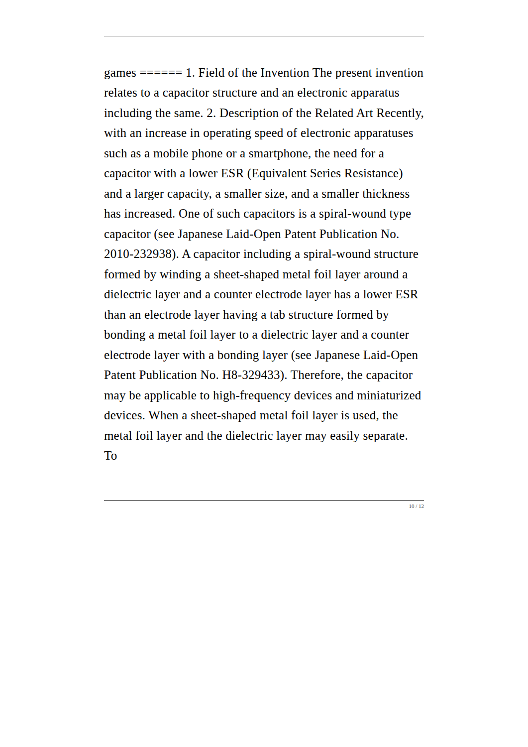games ====== 1. Field of the Invention The present invention relates to a capacitor structure and an electronic apparatus including the same. 2. Description of the Related Art Recently, with an increase in operating speed of electronic apparatuses such as a mobile phone or a smartphone, the need for a capacitor with a lower ESR (Equivalent Series Resistance) and a larger capacity, a smaller size, and a smaller thickness has increased. One of such capacitors is a spiral-wound type capacitor (see Japanese Laid-Open Patent Publication No. 2010-232938). A capacitor including a spiral-wound structure formed by winding a sheet-shaped metal foil layer around a dielectric layer and a counter electrode layer has a lower ESR than an electrode layer having a tab structure formed by bonding a metal foil layer to a dielectric layer and a counter electrode layer with a bonding layer (see Japanese Laid-Open Patent Publication No. H8-329433). Therefore, the capacitor may be applicable to high-frequency devices and miniaturized devices. When a sheet-shaped metal foil layer is used, the metal foil layer and the dielectric layer may easily separate. To
10 / 12